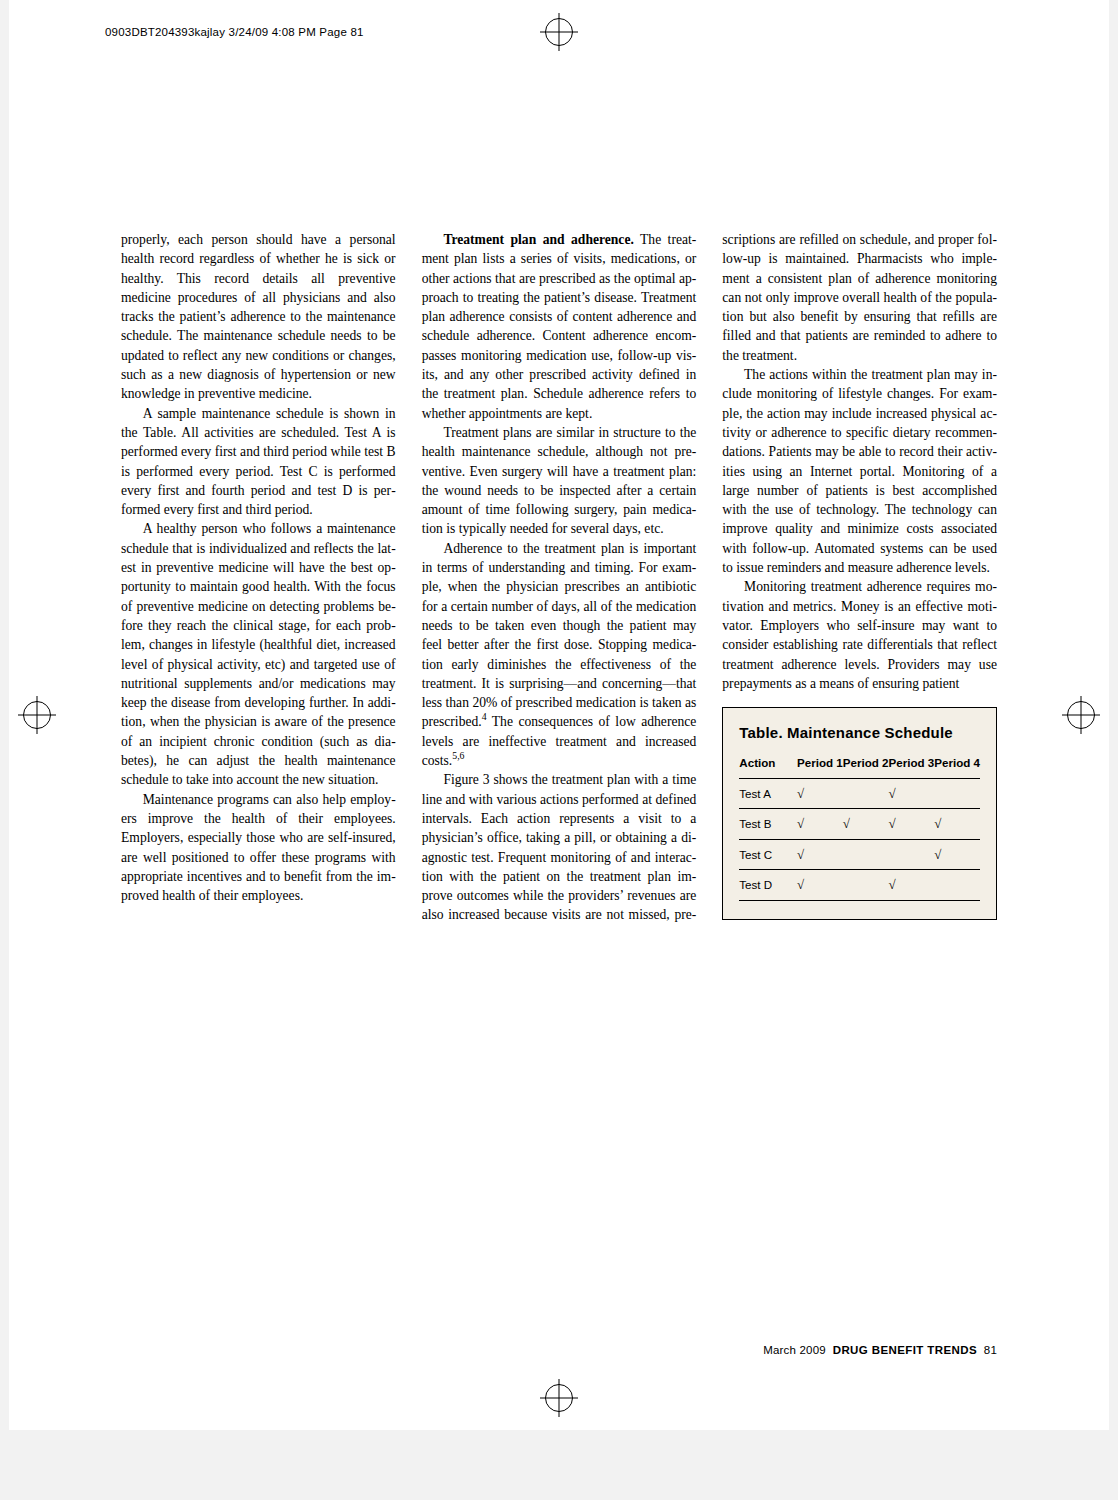0903DBT204393kajlay 3/24/09 4:08 PM Page 81
properly, each person should have a personal health record regardless of whether he is sick or healthy. This record details all preventive medicine procedures of all physicians and also tracks the patient’s adherence to the maintenance schedule. The maintenance schedule needs to be updated to reflect any new conditions or changes, such as a new diagnosis of hypertension or new knowledge in preventive medicine.
A sample maintenance schedule is shown in the Table. All activities are scheduled. Test A is performed every first and third period while test B is performed every period. Test C is performed every first and fourth period and test D is performed every first and third period.
A healthy person who follows a maintenance schedule that is individualized and reflects the latest in preventive medicine will have the best opportunity to maintain good health. With the focus of preventive medicine on detecting problems before they reach the clinical stage, for each problem, changes in lifestyle (healthful diet, increased level of physical activity, etc) and targeted use of nutritional supplements and/or medications may keep the disease from developing further. In addition, when the physician is aware of the presence of an incipient chronic condition (such as diabetes), he can adjust the health maintenance schedule to take into account the new situation.
Maintenance programs can also help employers improve the health of their employees. Employers, especially those who are self-insured, are well positioned to offer these programs with appropriate incentives and to benefit from the improved health of their employees.
Treatment plan and adherence. The treatment plan lists a series of visits, medications, or other actions that are prescribed as the optimal approach to treating the patient’s disease. Treatment plan adherence consists of content adherence and schedule adherence. Content adherence encompasses monitoring medication use, follow-up visits, and any other prescribed activity defined in the treatment plan. Schedule adherence refers to whether appointments are kept.
Treatment plans are similar in structure to the health maintenance schedule, although not preventive. Even surgery will have a treatment plan: the wound needs to be inspected after a certain amount of time following surgery, pain medication is typically needed for several days, etc.
Adherence to the treatment plan is important in terms of understanding and timing. For example, when the physician prescribes an antibiotic for a certain number of days, all of the medication needs to be taken even though the patient may feel better after the first dose. Stopping medication early diminishes the effectiveness of the treatment. It is surprising—and concerning—that less than 20% of prescribed medication is taken as prescribed.4 The consequences of low adherence levels are ineffective treatment and increased costs.5,6
Figure 3 shows the treatment plan with a time line and with various actions performed at defined intervals. Each action represents a visit to a physician’s office, taking a pill, or obtaining a diagnostic test. Frequent monitoring of and interaction with the patient on the treatment plan improve outcomes while the providers’ revenues are also increased because visits are not missed, prescriptions are refilled on schedule, and proper follow-up is maintained. Pharmacists who implement a consistent plan of adherence monitoring can not only improve overall health of the population but also benefit by ensuring that refills are filled and that patients are reminded to adhere to the treatment.
The actions within the treatment plan may include monitoring of lifestyle changes. For example, the action may include increased physical activity or adherence to specific dietary recommendations. Patients may be able to record their activities using an Internet portal. Monitoring of a large number of patients is best accomplished with the use of technology. The technology can improve quality and minimize costs associated with follow-up. Automated systems can be used to issue reminders and measure adherence levels.
Monitoring treatment adherence requires motivation and metrics. Money is an effective motivator. Employers who self-insure may want to consider establishing rate differentials that reflect treatment adherence levels. Providers may use prepayments as a means of ensuring patient
Table. Maintenance Schedule
| Action | Period 1 | Period 2 | Period 3 | Period 4 |
| --- | --- | --- | --- | --- |
| Test A | √ | | √ | |
| Test B | √ | √ | √ | √ |
| Test C | √ | | | √ |
| Test D | √ | | √ | |
March 2009 DRUG BENEFIT TRENDS 81